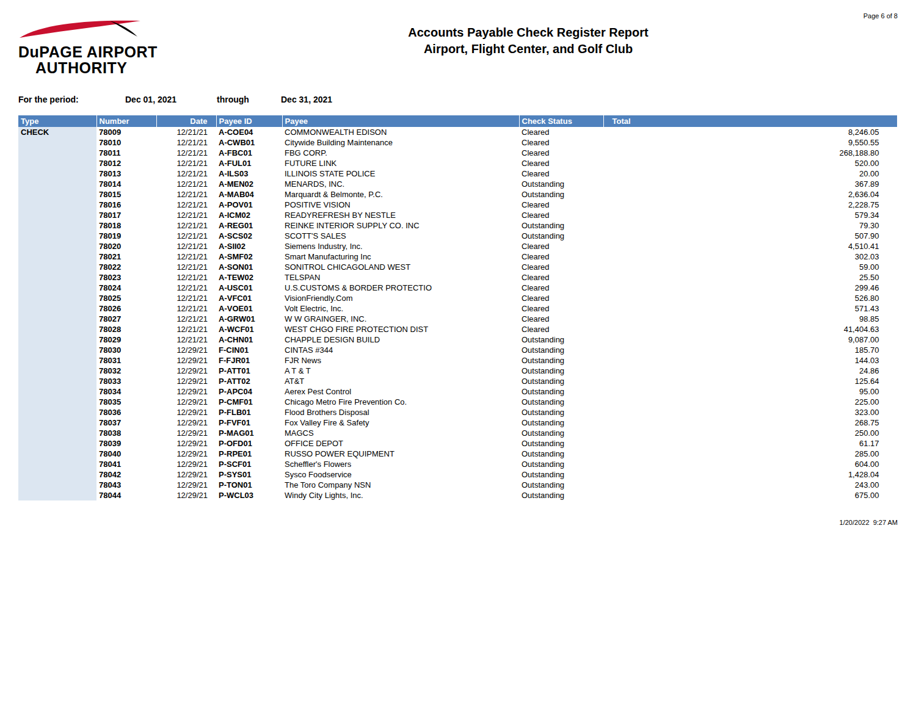Page 6 of 8
DuPAGE AIRPORT
AUTHORITY
Accounts Payable Check Register Report
Airport, Flight Center, and Golf Club
For the period: Dec 01, 2021 through Dec 31, 2021
| Type | Number | Date | Payee ID | Payee | Check Status | Total |
| --- | --- | --- | --- | --- | --- | --- |
| CHECK | 78009 | 12/21/21 | A-COE04 | COMMONWEALTH EDISON | Cleared | 8,246.05 |
| | 78010 | 12/21/21 | A-CWB01 | Citywide Building Maintenance | Cleared | 9,550.55 |
| | 78011 | 12/21/21 | A-FBC01 | FBG CORP. | Cleared | 268,188.80 |
| | 78012 | 12/21/21 | A-FUL01 | FUTURE LINK | Cleared | 520.00 |
| | 78013 | 12/21/21 | A-ILS03 | ILLINOIS STATE POLICE | Cleared | 20.00 |
| | 78014 | 12/21/21 | A-MEN02 | MENARDS, INC. | Outstanding | 367.89 |
| | 78015 | 12/21/21 | A-MAB04 | Marquardt & Belmonte, P.C. | Outstanding | 2,636.04 |
| | 78016 | 12/21/21 | A-POV01 | POSITIVE VISION | Cleared | 2,228.75 |
| | 78017 | 12/21/21 | A-ICM02 | READYREFRESH BY NESTLE | Cleared | 579.34 |
| | 78018 | 12/21/21 | A-REG01 | REINKE INTERIOR SUPPLY CO. INC | Outstanding | 79.30 |
| | 78019 | 12/21/21 | A-SCS02 | SCOTT'S SALES | Outstanding | 507.90 |
| | 78020 | 12/21/21 | A-SII02 | Siemens Industry, Inc. | Cleared | 4,510.41 |
| | 78021 | 12/21/21 | A-SMF02 | Smart Manufacturing Inc | Cleared | 302.03 |
| | 78022 | 12/21/21 | A-SON01 | SONITROL CHICAGOLAND WEST | Cleared | 59.00 |
| | 78023 | 12/21/21 | A-TEW02 | TELSPAN | Cleared | 25.50 |
| | 78024 | 12/21/21 | A-USC01 | U.S.CUSTOMS & BORDER PROTECTIO | Cleared | 299.46 |
| | 78025 | 12/21/21 | A-VFC01 | VisionFriendly.Com | Cleared | 526.80 |
| | 78026 | 12/21/21 | A-VOE01 | Volt Electric, Inc. | Cleared | 571.43 |
| | 78027 | 12/21/21 | A-GRW01 | W W GRAINGER, INC. | Cleared | 98.85 |
| | 78028 | 12/21/21 | A-WCF01 | WEST CHGO FIRE PROTECTION DIST | Cleared | 41,404.63 |
| | 78029 | 12/21/21 | A-CHN01 | CHAPPLE DESIGN BUILD | Outstanding | 9,087.00 |
| | 78030 | 12/29/21 | F-CIN01 | CINTAS #344 | Outstanding | 185.70 |
| | 78031 | 12/29/21 | F-FJR01 | FJR News | Outstanding | 144.03 |
| | 78032 | 12/29/21 | P-ATT01 | A T & T | Outstanding | 24.86 |
| | 78033 | 12/29/21 | P-ATT02 | AT&T | Outstanding | 125.64 |
| | 78034 | 12/29/21 | P-APC04 | Aerex Pest Control | Outstanding | 95.00 |
| | 78035 | 12/29/21 | P-CMF01 | Chicago Metro Fire Prevention Co. | Outstanding | 225.00 |
| | 78036 | 12/29/21 | P-FLB01 | Flood Brothers Disposal | Outstanding | 323.00 |
| | 78037 | 12/29/21 | P-FVF01 | Fox Valley Fire & Safety | Outstanding | 268.75 |
| | 78038 | 12/29/21 | P-MAG01 | MAGCS | Outstanding | 250.00 |
| | 78039 | 12/29/21 | P-OFD01 | OFFICE DEPOT | Outstanding | 61.17 |
| | 78040 | 12/29/21 | P-RPE01 | RUSSO POWER EQUIPMENT | Outstanding | 285.00 |
| | 78041 | 12/29/21 | P-SCF01 | Scheffler's Flowers | Outstanding | 604.00 |
| | 78042 | 12/29/21 | P-SYS01 | Sysco Foodservice | Outstanding | 1,428.04 |
| | 78043 | 12/29/21 | P-TON01 | The Toro Company NSN | Outstanding | 243.00 |
| | 78044 | 12/29/21 | P-WCL03 | Windy City Lights, Inc. | Outstanding | 675.00 |
1/20/2022 9:27 AM